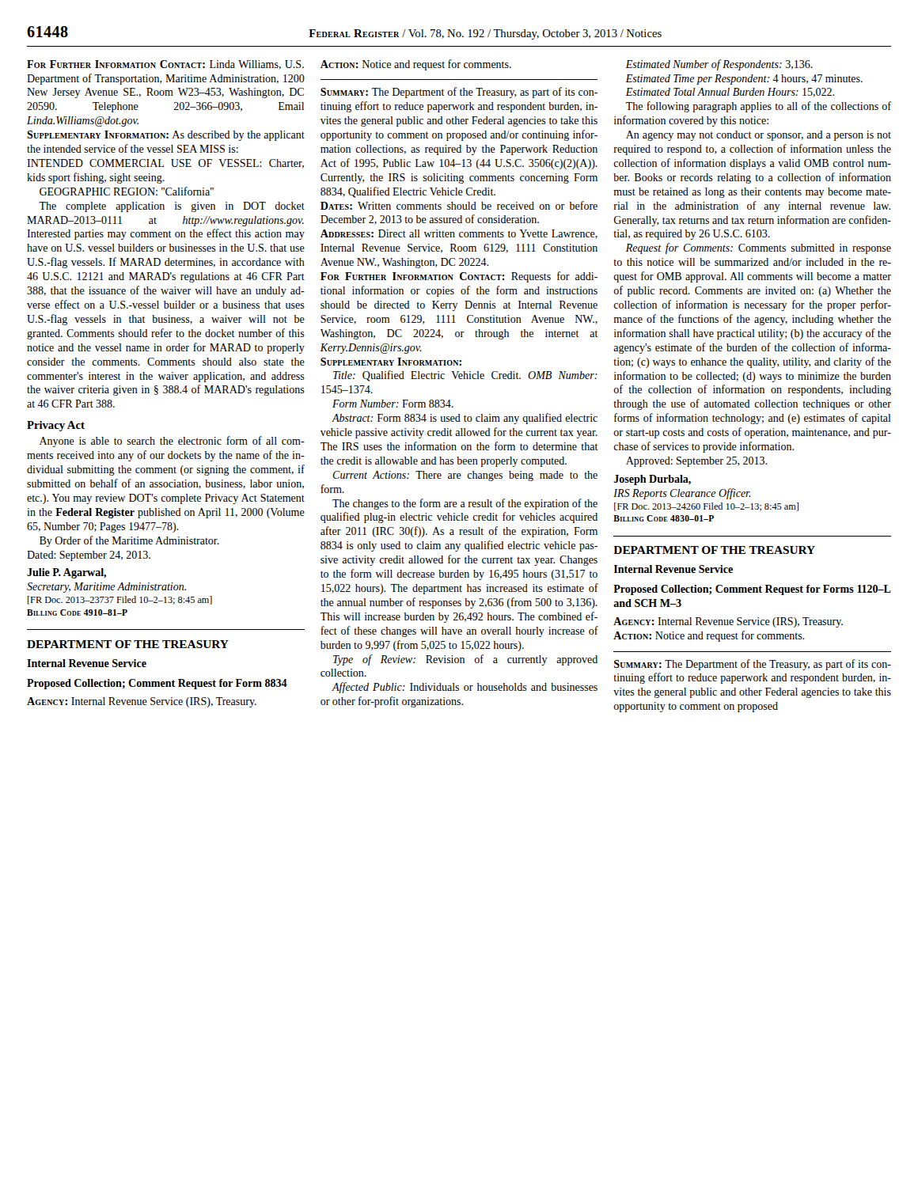61448
Federal Register / Vol. 78, No. 192 / Thursday, October 3, 2013 / Notices
For Further Information Contact: Linda Williams, U.S. Department of Transportation, Maritime Administration, 1200 New Jersey Avenue SE., Room W23–453, Washington, DC 20590. Telephone 202–366–0903, Email Linda.Williams@dot.gov.
Supplementary Information: As described by the applicant the intended service of the vessel SEA MISS is:
INTENDED COMMERCIAL USE OF VESSEL: Charter, kids sport fishing, sight seeing.
GEOGRAPHIC REGION: ''California''
The complete application is given in DOT docket MARAD–2013–0111 at http://www.regulations.gov. Interested parties may comment on the effect this action may have on U.S. vessel builders or businesses in the U.S. that use U.S.-flag vessels. If MARAD determines, in accordance with 46 U.S.C. 12121 and MARAD's regulations at 46 CFR Part 388, that the issuance of the waiver will have an unduly adverse effect on a U.S.-vessel builder or a business that uses U.S.-flag vessels in that business, a waiver will not be granted. Comments should refer to the docket number of this notice and the vessel name in order for MARAD to properly consider the comments. Comments should also state the commenter's interest in the waiver application, and address the waiver criteria given in § 388.4 of MARAD's regulations at 46 CFR Part 388.
Privacy Act
Anyone is able to search the electronic form of all comments received into any of our dockets by the name of the individual submitting the comment (or signing the comment, if submitted on behalf of an association, business, labor union, etc.). You may review DOT's complete Privacy Act Statement in the Federal Register published on April 11, 2000 (Volume 65, Number 70; Pages 19477–78).
By Order of the Maritime Administrator.
Dated: September 24, 2013.
Julie P. Agarwal,
Secretary, Maritime Administration.
[FR Doc. 2013–23737 Filed 10–2–13; 8:45 am]
Billing Code 4910–81–P
DEPARTMENT OF THE TREASURY
Internal Revenue Service
Proposed Collection; Comment Request for Form 8834
Agency: Internal Revenue Service (IRS), Treasury.
Action: Notice and request for comments.
Summary: The Department of the Treasury, as part of its continuing effort to reduce paperwork and respondent burden, invites the general public and other Federal agencies to take this opportunity to comment on proposed and/or continuing information collections, as required by the Paperwork Reduction Act of 1995, Public Law 104–13 (44 U.S.C. 3506(c)(2)(A)). Currently, the IRS is soliciting comments concerning Form 8834, Qualified Electric Vehicle Credit.
Dates: Written comments should be received on or before December 2, 2013 to be assured of consideration.
Addresses: Direct all written comments to Yvette Lawrence, Internal Revenue Service, Room 6129, 1111 Constitution Avenue NW., Washington, DC 20224.
For Further Information Contact: Requests for additional information or copies of the form and instructions should be directed to Kerry Dennis at Internal Revenue Service, room 6129, 1111 Constitution Avenue NW., Washington, DC 20224, or through the internet at Kerry.Dennis@irs.gov.
Supplementary Information:
Title: Qualified Electric Vehicle Credit. OMB Number: 1545–1374.
Form Number: Form 8834.
Abstract: Form 8834 is used to claim any qualified electric vehicle passive activity credit allowed for the current tax year. The IRS uses the information on the form to determine that the credit is allowable and has been properly computed.
Current Actions: There are changes being made to the form.
The changes to the form are a result of the expiration of the qualified plug-in electric vehicle credit for vehicles acquired after 2011 (IRC 30(f)). As a result of the expiration, Form 8834 is only used to claim any qualified electric vehicle passive activity credit allowed for the current tax year. Changes to the form will decrease burden by 16,495 hours (31,517 to 15,022 hours). The department has increased its estimate of the annual number of responses by 2,636 (from 500 to 3,136). This will increase burden by 26,492 hours. The combined effect of these changes will have an overall hourly increase of burden to 9,997 (from 5,025 to 15,022 hours).
Type of Review: Revision of a currently approved collection.
Affected Public: Individuals or households and businesses or other for-profit organizations.
Estimated Number of Respondents: 3,136.
Estimated Time per Respondent: 4 hours, 47 minutes.
Estimated Total Annual Burden Hours: 15,022.
The following paragraph applies to all of the collections of information covered by this notice:
An agency may not conduct or sponsor, and a person is not required to respond to, a collection of information unless the collection of information displays a valid OMB control number. Books or records relating to a collection of information must be retained as long as their contents may become material in the administration of any internal revenue law. Generally, tax returns and tax return information are confidential, as required by 26 U.S.C. 6103.
Request for Comments: Comments submitted in response to this notice will be summarized and/or included in the request for OMB approval. All comments will become a matter of public record. Comments are invited on: (a) Whether the collection of information is necessary for the proper performance of the functions of the agency, including whether the information shall have practical utility; (b) the accuracy of the agency's estimate of the burden of the collection of information; (c) ways to enhance the quality, utility, and clarity of the information to be collected; (d) ways to minimize the burden of the collection of information on respondents, including through the use of automated collection techniques or other forms of information technology; and (e) estimates of capital or start-up costs and costs of operation, maintenance, and purchase of services to provide information.
Approved: September 25, 2013.
Joseph Durbala,
IRS Reports Clearance Officer.
[FR Doc. 2013–24260 Filed 10–2–13; 8:45 am]
Billing Code 4830–01–P
DEPARTMENT OF THE TREASURY
Internal Revenue Service
Proposed Collection; Comment Request for Forms 1120–L and SCH M–3
Agency: Internal Revenue Service (IRS), Treasury.
Action: Notice and request for comments.
Summary: The Department of the Treasury, as part of its continuing effort to reduce paperwork and respondent burden, invites the general public and other Federal agencies to take this opportunity to comment on proposed